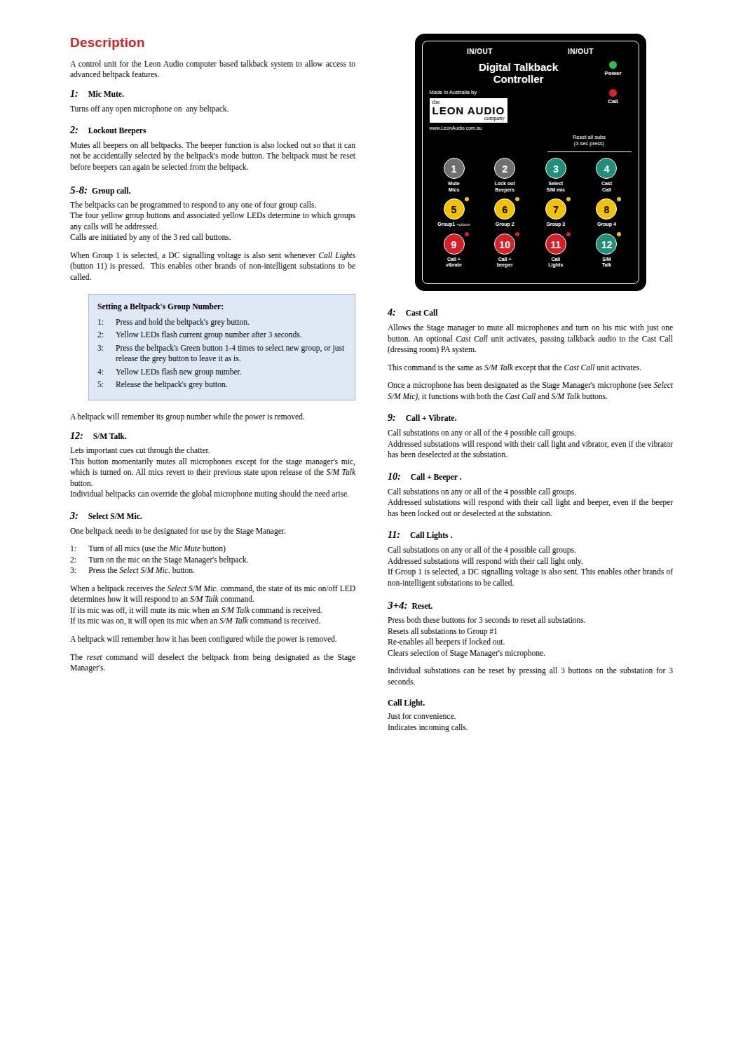Description
A control unit for the Leon Audio computer based talkback system to allow access to advanced beltpack features.
1: Mic Mute.
Turns off any open microphone on any beltpack.
2: Lockout Beepers
Mutes all beepers on all beltpacks. The beeper function is also locked out so that it can not be accidentally selected by the beltpack's mode button. The beltpack must be reset before beepers can again be selected from the beltpack.
5-8: Group call.
The beltpacks can be programmed to respond to any one of four group calls.
The four yellow group buttons and associated yellow LEDs determine to which groups any calls will be addressed.
Calls are initiated by any of the 3 red call buttons.
When Group 1 is selected, a DC signalling voltage is also sent whenever Call Lights (button 11) is pressed. This enables other brands of non-intelligent substations to be called.
Setting a Beltpack's Group Number:
Press and hold the beltpack's grey button.
Yellow LEDs flash current group number after 3 seconds.
Press the beltpack's Green button 1-4 times to select new group, or just release the grey button to leave it as is.
Yellow LEDs flash new group number.
Release the beltpack's grey button.
A beltpack will remember its group number while the power is removed.
12: S/M Talk.
Lets important cues cut through the chatter.
This button momentarily mutes all microphones except for the stage manager's mic, which is turned on. All mics revert to their previous state upon release of the S/M Talk button.
Individual beltpacks can override the global microphone muting should the need arise.
3: Select S/M Mic.
One beltpack needs to be designated for use by the Stage Manager.
1: Turn of all mics (use the Mic Mute button)
2: Turn on the mic on the Stage Manager's beltpack.
3: Press the Select S/M Mic. button.
When a beltpack receives the Select S/M Mic. command, the state of its mic on/off LED determines how it will respond to an S/M Talk command.
If its mic was off, it will mute its mic when an S/M Talk command is received.
If its mic was on, it will open its mic when an S/M Talk command is received.
A beltpack will remember how it has been configured while the power is removed.
The reset command will deselect the beltpack from being designated as the Stage Manager's.
IN/OUT IN/OUT
Digital Talkback
Controller
Power
Made in Australia by
the LEON AUDIO company
www.LeonAudio.com.au
Call
Reset all subs
(3 sec press)
1
Mute
Mics
2
Lock out
Beepers
3
Select
S/M mic
4
Cast
Call
5
Group1 +c/com
6
Group 2
7
Group 3
8
Group 4
9
Call +
vibrate
10
Call +
beeper
11
Call
Lights
12
S/M
Talk
4: Cast Call
Allows the Stage manager to mute all microphones and turn on his mic with just one button. An optional Cast Call unit activates, passing talkback audio to the Cast Call (dressing room) PA system.
This command is the same as S/M Talk except that the Cast Call unit activates.
Once a microphone has been designated as the Stage Manager's microphone (see Select S/M Mic), it functions with both the Cast Call and S/M Talk buttons.
9: Call + Vibrate.
Call substations on any or all of the 4 possible call groups.
Addressed substations will respond with their call light and vibrator, even if the vibrator has been deselected at the substation.
10: Call + Beeper .
Call substations on any or all of the 4 possible call groups.
Addressed substations will respond with their call light and beeper, even if the beeper has been locked out or deselected at the substation.
11: Call Lights .
Call substations on any or all of the 4 possible call groups.
Addressed substations will respond with their call light only.
If Group 1 is selected, a DC signalling voltage is also sent. This enables other brands of non-intelligent substations to be called.
3+4: Reset.
Press both these buttons for 3 seconds to reset all substations.
Resets all substations to Group #1
Re-enables all beepers if locked out.
Clears selection of Stage Manager's microphone.
Individual substations can be reset by pressing all 3 buttons on the substation for 3 seconds.
Call Light.
Just for convenience.
Indicates incoming calls.